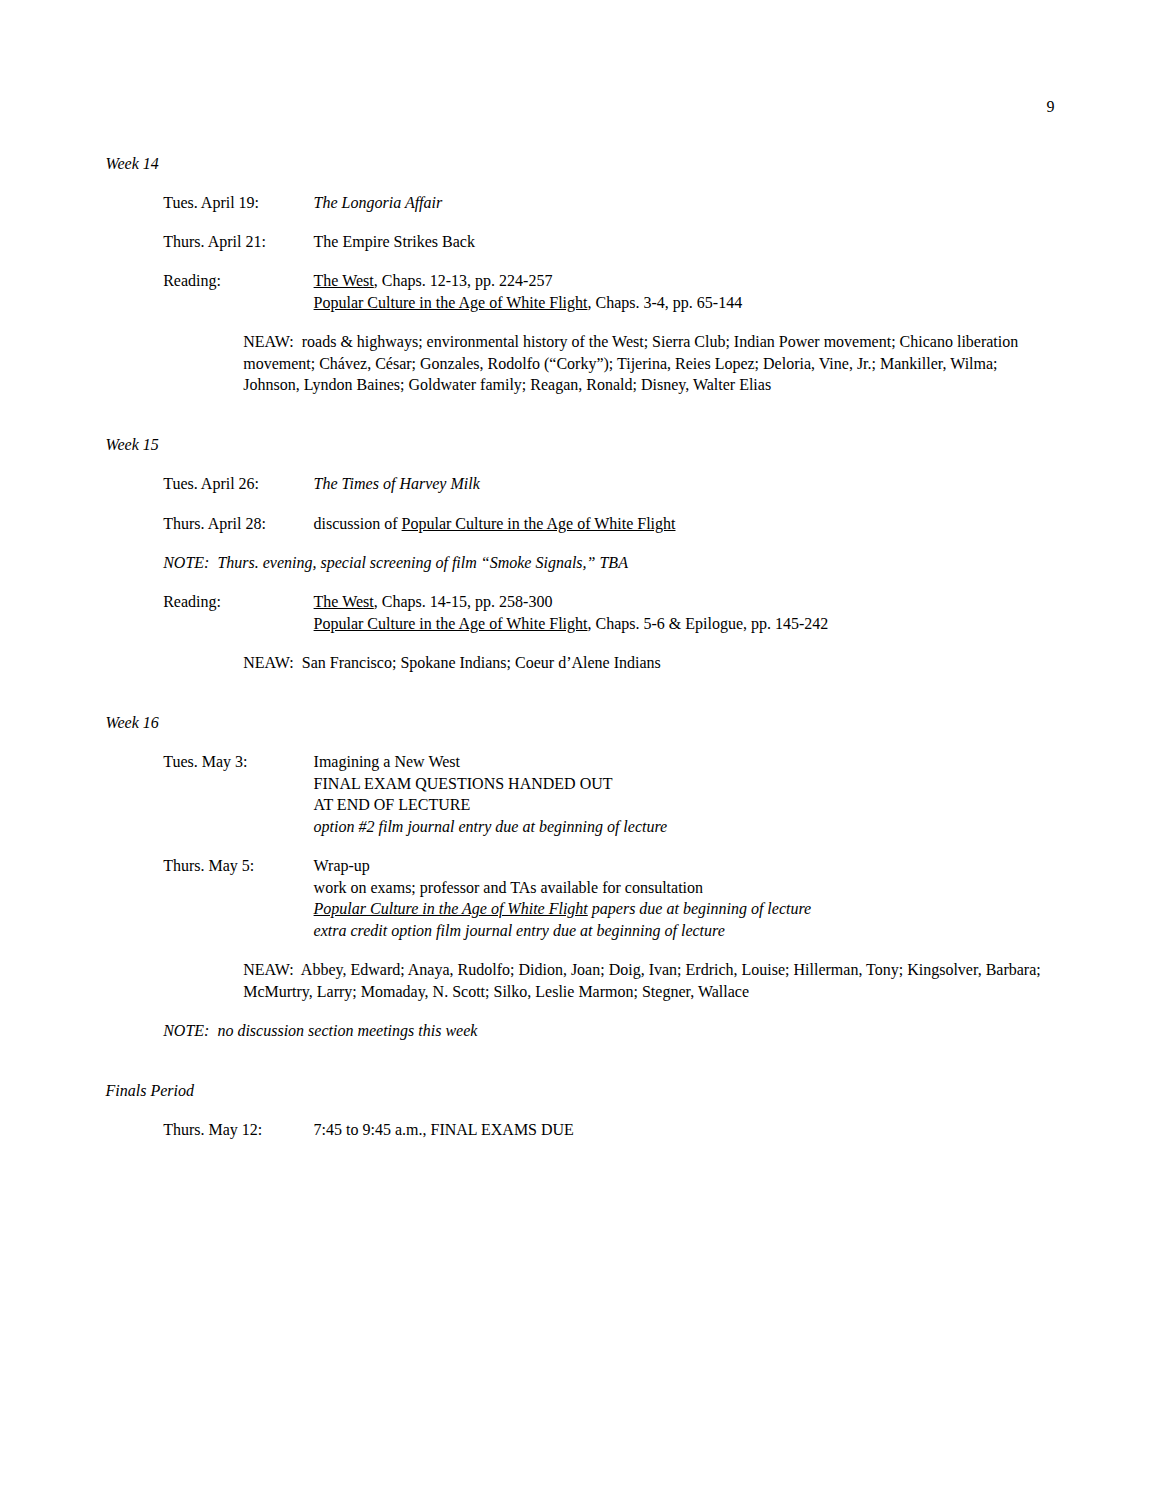9
Week 14
Tues. April 19:
The Longoria Affair
Thurs. April 21:
The Empire Strikes Back
Reading:
The West, Chaps. 12-13, pp. 224-257
Popular Culture in the Age of White Flight, Chaps. 3-4, pp. 65-144
NEAW: roads & highways; environmental history of the West; Sierra Club; Indian Power movement; Chicano liberation movement; Chávez, César; Gonzales, Rodolfo (“Corky”); Tijerina, Reies Lopez; Deloria, Vine, Jr.; Mankiller, Wilma; Johnson, Lyndon Baines; Goldwater family; Reagan, Ronald; Disney, Walter Elias
Week 15
Tues. April 26:
The Times of Harvey Milk
Thurs. April 28:
discussion of Popular Culture in the Age of White Flight
NOTE: Thurs. evening, special screening of film “Smoke Signals,” TBA
Reading:
The West, Chaps. 14-15, pp. 258-300
Popular Culture in the Age of White Flight, Chaps. 5-6 & Epilogue, pp. 145-242
NEAW: San Francisco; Spokane Indians; Coeur d’Alene Indians
Week 16
Tues. May 3:
Imagining a New West
FINAL EXAM QUESTIONS HANDED OUT
AT END OF LECTURE
option #2 film journal entry due at beginning of lecture
Thurs. May 5:
Wrap-up
work on exams; professor and TAs available for consultation
Popular Culture in the Age of White Flight papers due at beginning of lecture
extra credit option film journal entry due at beginning of lecture
NEAW: Abbey, Edward; Anaya, Rudolfo; Didion, Joan; Doig, Ivan; Erdrich, Louise; Hillerman, Tony; Kingsolver, Barbara; McMurtry, Larry; Momaday, N. Scott; Silko, Leslie Marmon; Stegner, Wallace
NOTE: no discussion section meetings this week
Finals Period
Thurs. May 12:
7:45 to 9:45 a.m., FINAL EXAMS DUE